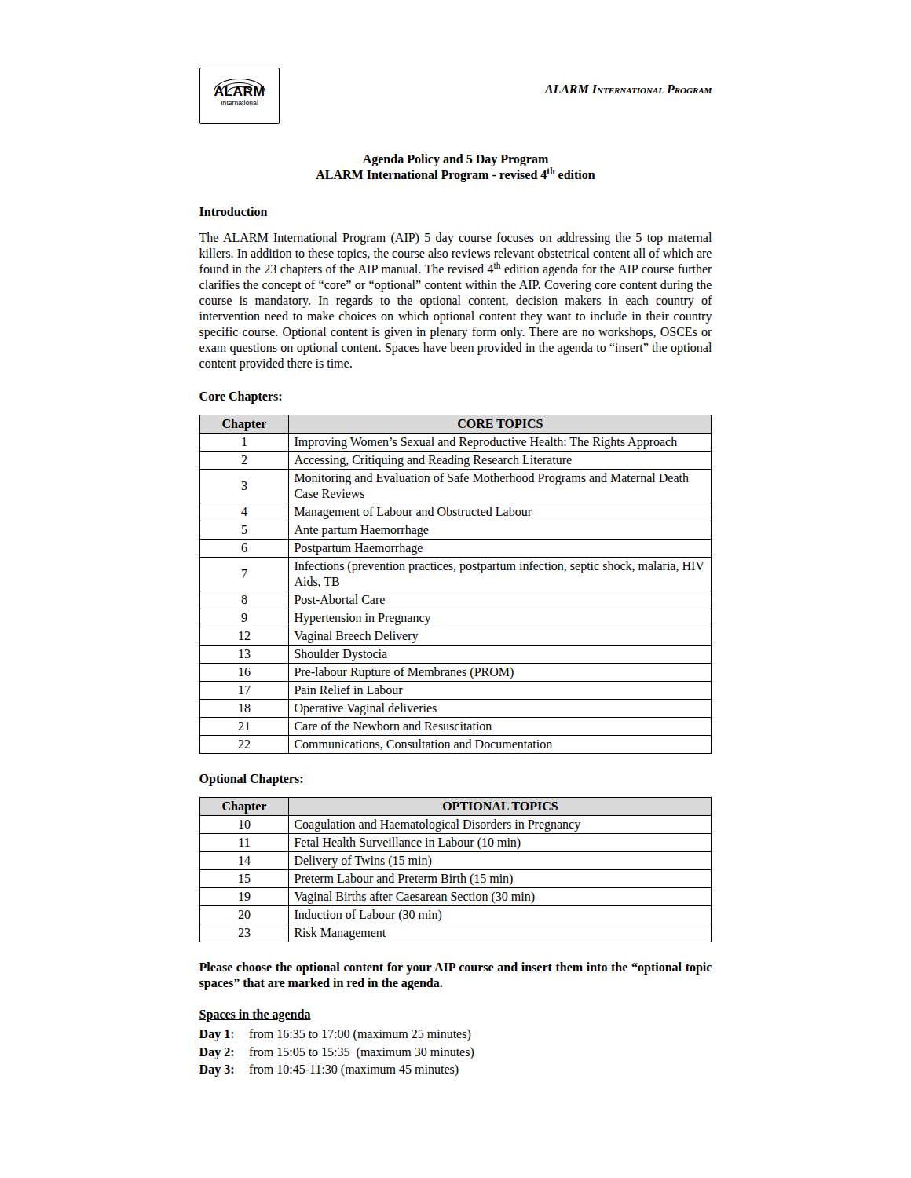ALARM
International
ALARM International Program
Agenda Policy and 5 Day Program
ALARM International Program - revised 4th edition
Introduction
The ALARM International Program (AIP) 5 day course focuses on addressing the 5 top maternal killers. In addition to these topics, the course also reviews relevant obstetrical content all of which are found in the 23 chapters of the AIP manual. The revised 4th edition agenda for the AIP course further clarifies the concept of “core” or “optional” content within the AIP. Covering core content during the course is mandatory. In regards to the optional content, decision makers in each country of intervention need to make choices on which optional content they want to include in their country specific course. Optional content is given in plenary form only. There are no workshops, OSCEs or exam questions on optional content. Spaces have been provided in the agenda to “insert” the optional content provided there is time.
Core Chapters:
| Chapter | CORE TOPICS |
| --- | --- |
| 1 | Improving Women’s Sexual and Reproductive Health: The Rights Approach |
| 2 | Accessing, Critiquing and Reading Research Literature |
| 3 | Monitoring and Evaluation of Safe Motherhood Programs and Maternal Death Case Reviews |
| 4 | Management of Labour and Obstructed Labour |
| 5 | Ante partum Haemorrhage |
| 6 | Postpartum Haemorrhage |
| 7 | Infections (prevention practices, postpartum infection, septic shock, malaria, HIV Aids, TB |
| 8 | Post-Abortal Care |
| 9 | Hypertension in Pregnancy |
| 12 | Vaginal Breech Delivery |
| 13 | Shoulder Dystocia |
| 16 | Pre-labour Rupture of Membranes (PROM) |
| 17 | Pain Relief in Labour |
| 18 | Operative Vaginal deliveries |
| 21 | Care of the Newborn and Resuscitation |
| 22 | Communications, Consultation and Documentation |
Optional Chapters:
| Chapter | OPTIONAL TOPICS |
| --- | --- |
| 10 | Coagulation and Haematological Disorders in Pregnancy |
| 11 | Fetal Health Surveillance in Labour (10 min) |
| 14 | Delivery of Twins (15 min) |
| 15 | Preterm Labour and Preterm Birth (15 min) |
| 19 | Vaginal Births after Caesarean Section (30 min) |
| 20 | Induction of Labour (30 min) |
| 23 | Risk Management |
Please choose the optional content for your AIP course and insert them into the “optional topic spaces” that are marked in red in the agenda.
Spaces in the agenda
Day 1: from 16:35 to 17:00 (maximum 25 minutes)
Day 2: from 15:05 to 15:35 (maximum 30 minutes)
Day 3: from 10:45-11:30 (maximum 45 minutes)